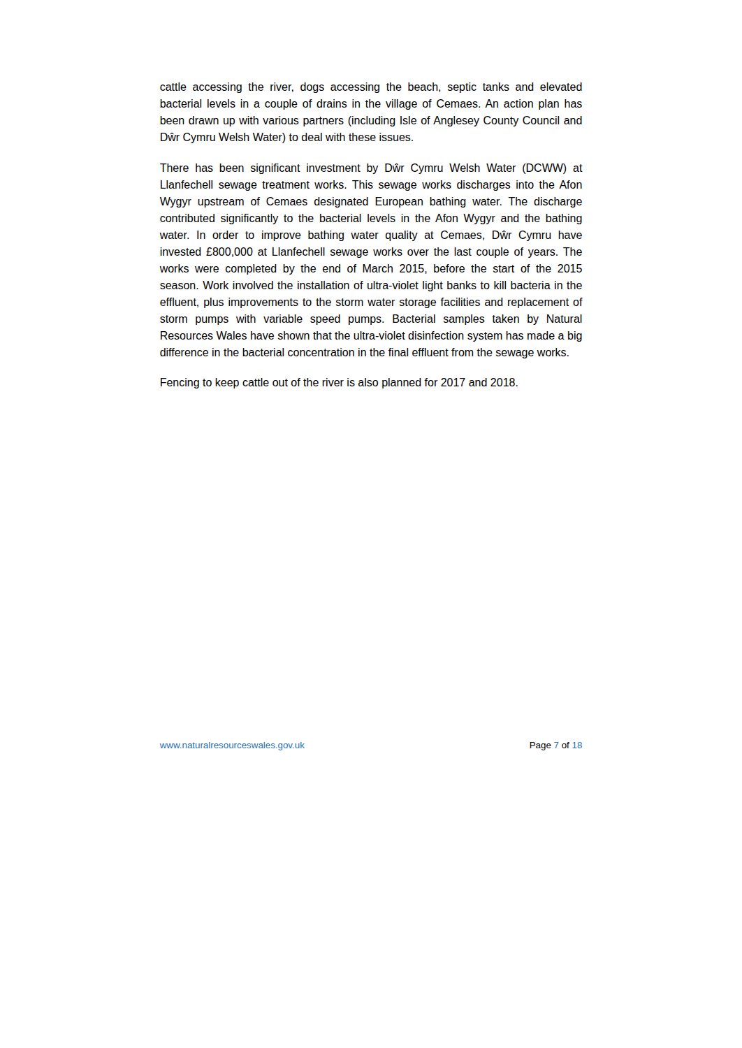cattle accessing the river, dogs accessing the beach, septic tanks and elevated bacterial levels in a couple of drains in the village of Cemaes. An action plan has been drawn up with various partners (including Isle of Anglesey County Council and Dŵr Cymru Welsh Water) to deal with these issues.
There has been significant investment by Dŵr Cymru Welsh Water (DCWW) at Llanfechell sewage treatment works. This sewage works discharges into the Afon Wygyr upstream of Cemaes designated European bathing water. The discharge contributed significantly to the bacterial levels in the Afon Wygyr and the bathing water. In order to improve bathing water quality at Cemaes, Dŵr Cymru have invested £800,000 at Llanfechell sewage works over the last couple of years. The works were completed by the end of March 2015, before the start of the 2015 season. Work involved the installation of ultra-violet light banks to kill bacteria in the effluent, plus improvements to the storm water storage facilities and replacement of storm pumps with variable speed pumps. Bacterial samples taken by Natural Resources Wales have shown that the ultra-violet disinfection system has made a big difference in the bacterial concentration in the final effluent from the sewage works.
Fencing to keep cattle out of the river is also planned for 2017 and 2018.
www.naturalresourceswales.gov.uk Page 7 of 18